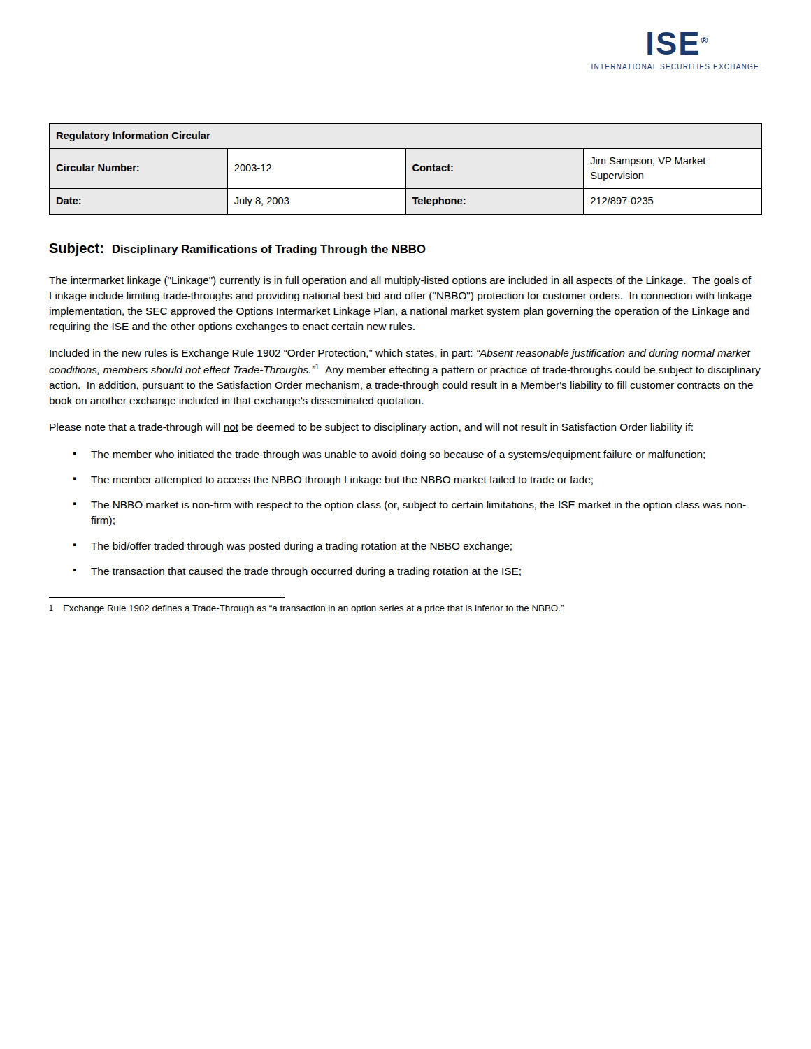ISE®
INTERNATIONAL SECURITIES EXCHANGE․
| Regulatory Information Circular |
| Circular Number: | 2003-12 | Contact: | Jim Sampson, VP Market Supervision |
| Date: | July 8, 2003 | Telephone: | 212/897-0235 |
Subject: Disciplinary Ramifications of Trading Through the NBBO
The intermarket linkage ("Linkage") currently is in full operation and all multiply-listed options are included in all aspects of the Linkage. The goals of Linkage include limiting trade-throughs and providing national best bid and offer ("NBBO") protection for customer orders. In connection with linkage implementation, the SEC approved the Options Intermarket Linkage Plan, a national market system plan governing the operation of the Linkage and requiring the ISE and the other options exchanges to enact certain new rules.
Included in the new rules is Exchange Rule 1902 “Order Protection,” which states, in part: “Absent reasonable justification and during normal market conditions, members should not effect Trade-Throughs.”1 Any member effecting a pattern or practice of trade-throughs could be subject to disciplinary action. In addition, pursuant to the Satisfaction Order mechanism, a trade-through could result in a Member's liability to fill customer contracts on the book on another exchange included in that exchange's disseminated quotation.
Please note that a trade-through will not be deemed to be subject to disciplinary action, and will not result in Satisfaction Order liability if:
The member who initiated the trade-through was unable to avoid doing so because of a systems/equipment failure or malfunction;
The member attempted to access the NBBO through Linkage but the NBBO market failed to trade or fade;
The NBBO market is non-firm with respect to the option class (or, subject to certain limitations, the ISE market in the option class was non-firm);
The bid/offer traded through was posted during a trading rotation at the NBBO exchange;
The transaction that caused the trade through occurred during a trading rotation at the ISE;
1
Exchange Rule 1902 defines a Trade-Through as “a transaction in an option series at a price that is inferior to the NBBO.”